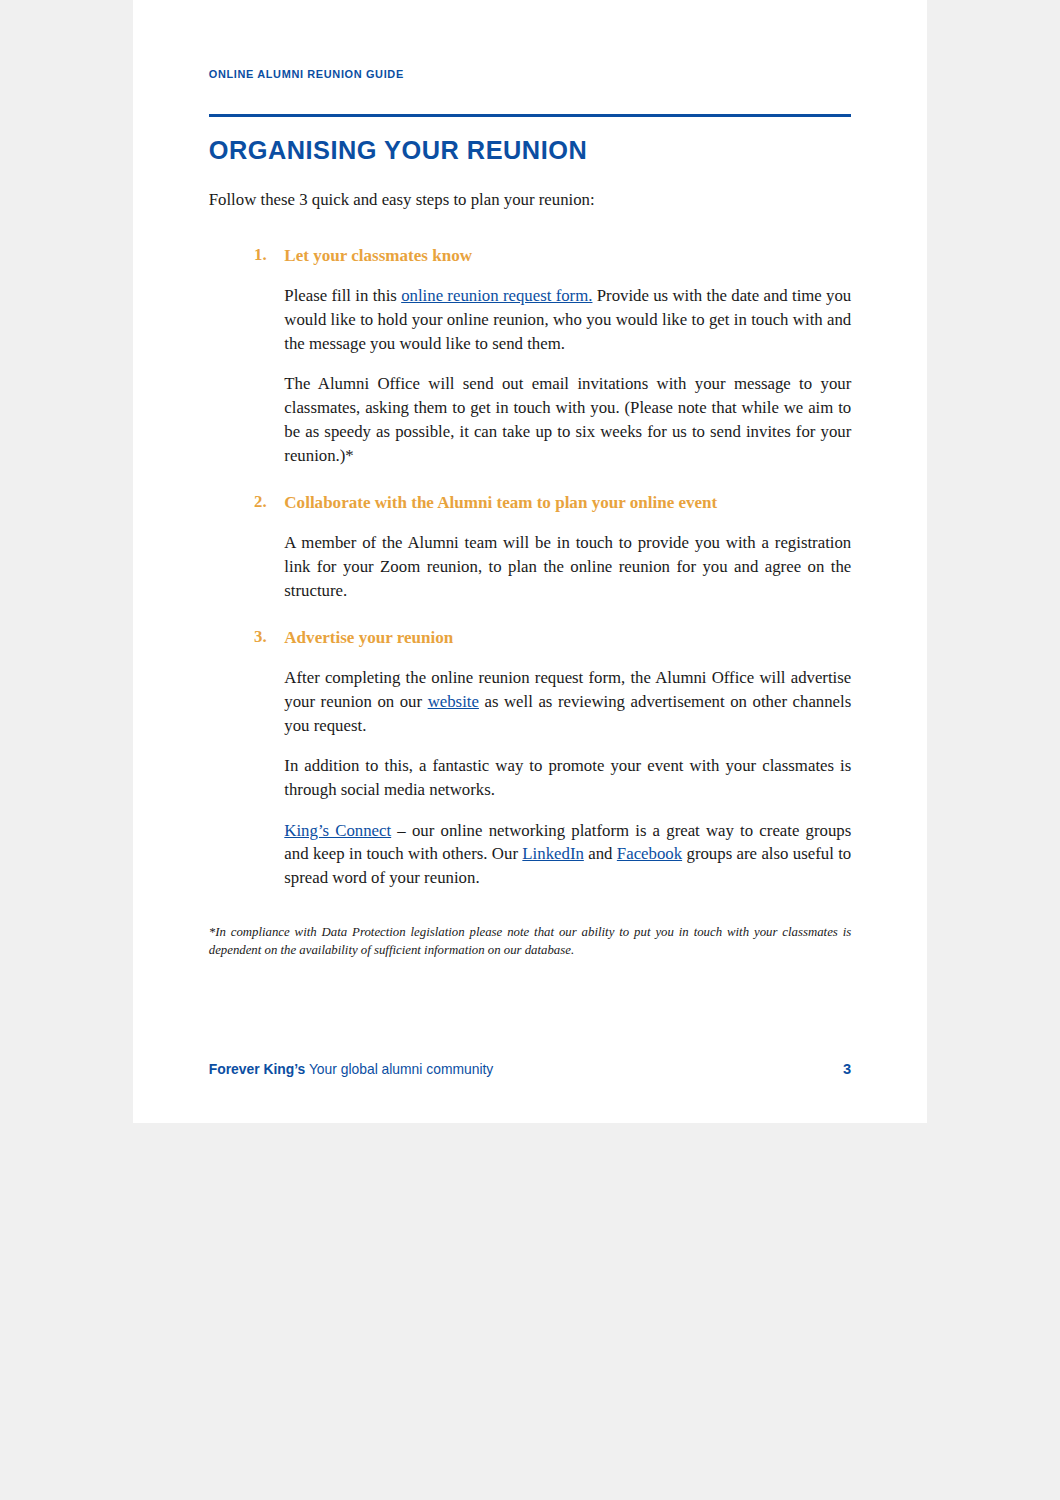Online Alumni Reunion Guide
Organising your reunion
Follow these 3 quick and easy steps to plan your reunion:
Let your classmates know
Please fill in this online reunion request form. Provide us with the date and time you would like to hold your online reunion, who you would like to get in touch with and the message you would like to send them.
The Alumni Office will send out email invitations with your message to your classmates, asking them to get in touch with you. (Please note that while we aim to be as speedy as possible, it can take up to six weeks for us to send invites for your reunion.)*
Collaborate with the Alumni team to plan your online event
A member of the Alumni team will be in touch to provide you with a registration link for your Zoom reunion, to plan the online reunion for you and agree on the structure.
Advertise your reunion
After completing the online reunion request form, the Alumni Office will advertise your reunion on our website as well as reviewing advertisement on other channels you request.
In addition to this, a fantastic way to promote your event with your classmates is through social media networks.
King’s Connect – our online networking platform is a great way to create groups and keep in touch with others. Our LinkedIn and Facebook groups are also useful to spread word of your reunion.
*In compliance with Data Protection legislation please note that our ability to put you in touch with your classmates is dependent on the availability of sufficient information on our database.
Forever King’s Your global alumni community
3